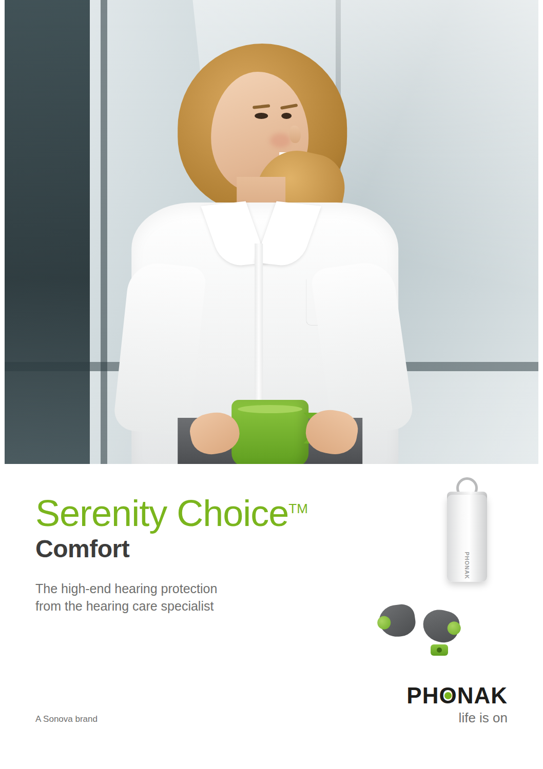Serenity ChoiceTM
Comfort
The high-end hearing protection
from the hearing care specialist
A Sonova brand
PHONAK
life is on